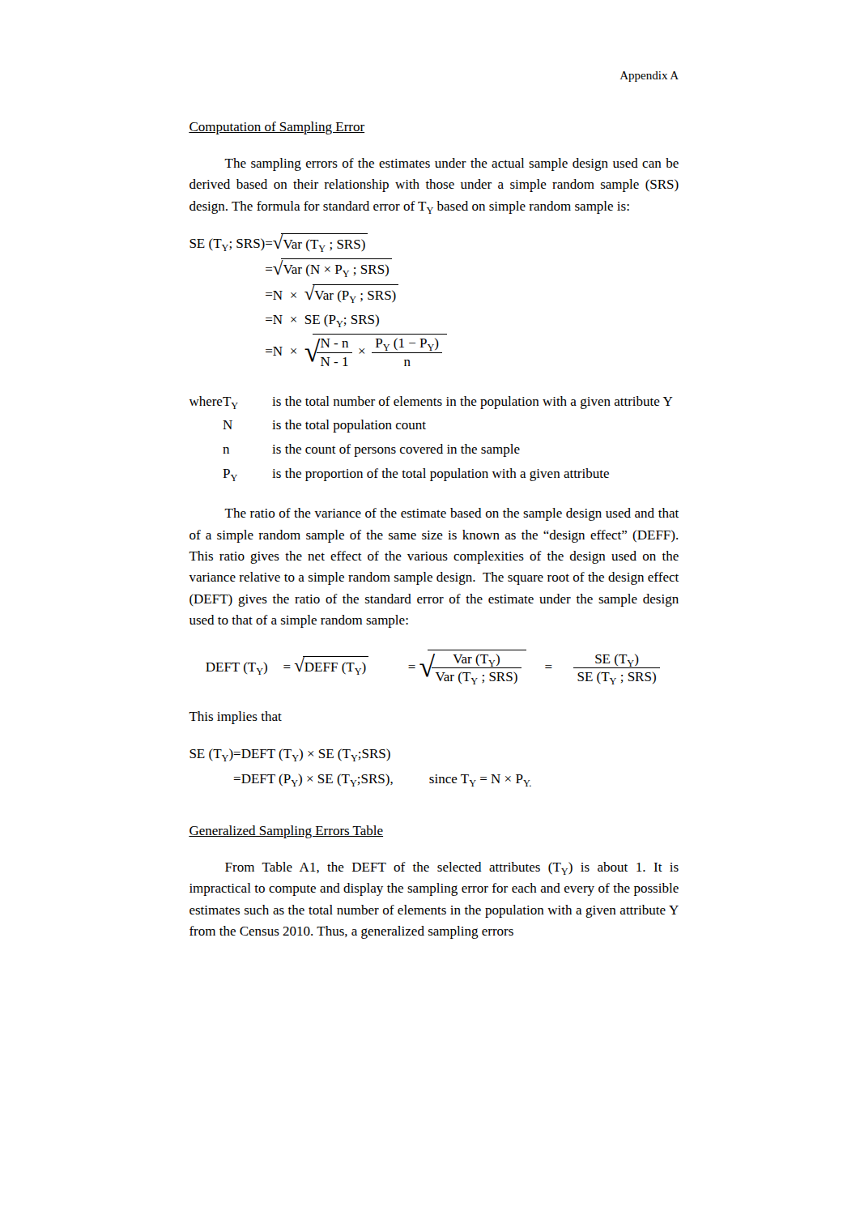Appendix A
Computation of Sampling Error
The sampling errors of the estimates under the actual sample design used can be derived based on their relationship with those under a simple random sample (SRS) design. The formula for standard error of TY based on simple random sample is:
| SE (T Y ; SRS) | = | √ Var (T Y ; SRS) |
| | = | √ Var (N × P Y ; SRS) |
| | = | N × √ Var (P Y ; SRS) |
| | = | N × SE (P Y ; SRS) |
| | = | N × √ N - n N - 1 × P Y (1 − P Y ) n |
| where | T Y | is the total number of elements in the population with a given attribute Y |
| | N | is the total population count |
| | n | is the count of persons covered in the sample |
| | P Y | is the proportion of the total population with a given attribute |
The ratio of the variance of the estimate based on the sample design used and that of a simple random sample of the same size is known as the “design effect” (DEFF). This ratio gives the net effect of the various complexities of the design used on the variance relative to a simple random sample design. The square root of the design effect (DEFT) gives the ratio of the standard error of the estimate under the sample design used to that of a simple random sample:
DEFT (TY) = √DEFF (TY) = √ Var (TY) Var (TY ; SRS) = SE (TY) SE (TY ; SRS)
This implies that
| SE (T Y ) | = | DEFT (T Y ) × SE (T Y ;SRS) | |
| | = | DEFT (P Y ) × SE (T Y ;SRS), | since T Y = N × P Y. |
Generalized Sampling Errors Table
From Table A1, the DEFT of the selected attributes (TY) is about 1. It is impractical to compute and display the sampling error for each and every of the possible estimates such as the total number of elements in the population with a given attribute Y from the Census 2010. Thus, a generalized sampling errors